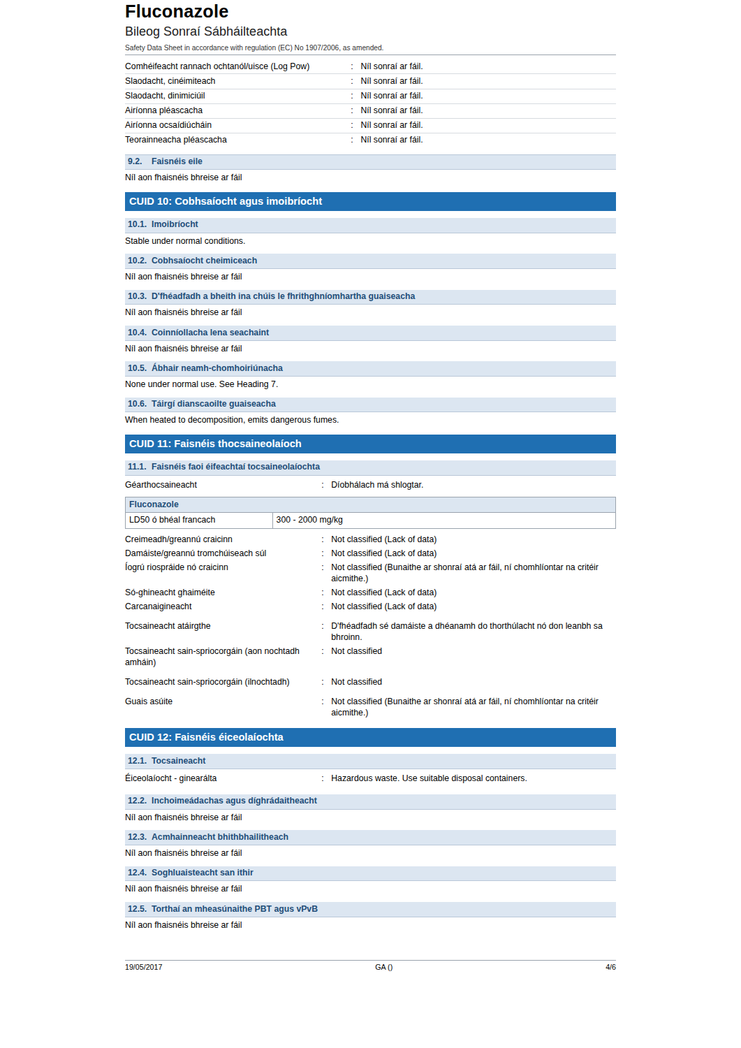Fluconazole
Bileog Sonraí Sábháilteachta
Safety Data Sheet in accordance with regulation (EC) No 1907/2006, as amended.
| Comhéifeacht rannach ochtanól/uisce (Log Pow) | : | Níl sonraí ar fáil. |
| Slaodacht, cinéimiteach | : | Níl sonraí ar fáil. |
| Slaodacht, dinimiciúil | : | Níl sonraí ar fáil. |
| Airíonna pléascacha | : | Níl sonraí ar fáil. |
| Airíonna ocsaídiúcháin | : | Níl sonraí ar fáil. |
| Teorainneacha pléascacha | : | Níl sonraí ar fáil. |
9.2. Faisnéis eile
Níl aon fhaisnéis bhreise ar fáil
CUID 10: Cobhsaíocht agus imoibríocht
10.1. Imoibríocht
Stable under normal conditions.
10.2. Cobhsaíocht cheimiceach
Níl aon fhaisnéis bhreise ar fáil
10.3. D'fhéadfadh a bheith ina chúis le fhrithghníomhartha guaiseacha
Níl aon fhaisnéis bhreise ar fáil
10.4. Coinníollacha lena seachaint
Níl aon fhaisnéis bhreise ar fáil
10.5. Ábhair neamh-chomhoiriúnacha
None under normal use. See Heading 7.
10.6. Táirgí dianscaoilte guaiseacha
When heated to decomposition, emits dangerous fumes.
CUID 11: Faisnéis thocsaineolaíoch
11.1. Faisnéis faoi éifeachtaí tocsaineolaíochta
| Géarthocsaineacht | : | Díobhálach má shlogtar. |
| Fluconazole |
| --- |
| LD50 ó bhéal francach | 300 - 2000 mg/kg |
| Creimeadh/greannú craicinn | : | Not classified (Lack of data) |
| Damáiste/greannú tromchúiseach súl | : | Not classified (Lack of data) |
| Íogrú riospráide nó craicinn | : | Not classified (Bunaithe ar shonraí atá ar fáil, ní chomhlíontar na critéir aicmithe.) |
| Só-ghineacht ghaiméite | : | Not classified (Lack of data) |
| Carcanaigineacht | : | Not classified (Lack of data) |
| Tocsaineacht atáirgthe | : | D'fhéadfadh sé damáiste a dhéanamh do thorthúlacht nó don leanbh sa bhroinn. |
| Tocsaineacht sain-spriocorgáin (aon nochtadh amháin) | : | Not classified |
| Tocsaineacht sain-spriocorgáin (ilnochtadh) | : | Not classified |
| Guais asúite | : | Not classified (Bunaithe ar shonraí atá ar fáil, ní chomhlíontar na critéir aicmithe.) |
CUID 12: Faisnéis éiceolaíochta
12.1. Tocsaineacht
| Éiceolaíocht - ginearálta | : | Hazardous waste. Use suitable disposal containers. |
12.2. Inchoimeádachas agus díghrádaitheacht
Níl aon fhaisnéis bhreise ar fáil
12.3. Acmhainneacht bhithbhailitheach
Níl aon fhaisnéis bhreise ar fáil
12.4. Soghluaisteacht san ithir
Níl aon fhaisnéis bhreise ar fáil
12.5. Torthaí an mheasúnaithe PBT agus vPvB
Níl aon fhaisnéis bhreise ar fáil
19/05/2017 4/6
GA ()